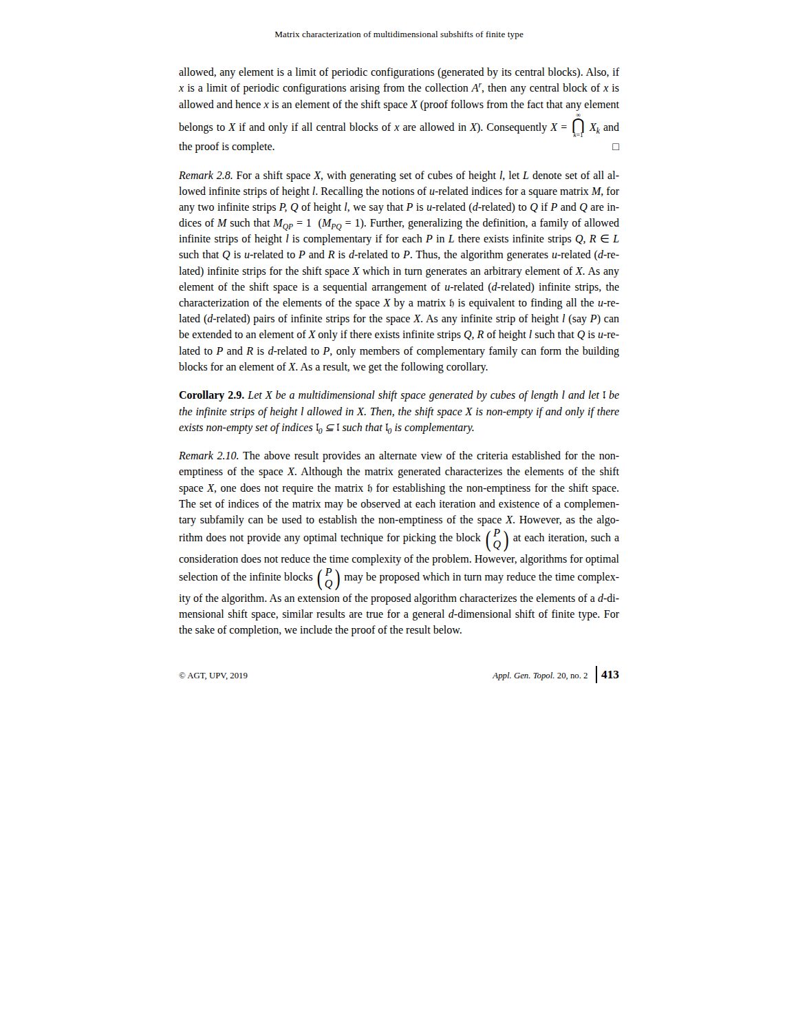Matrix characterization of multidimensional subshifts of finite type
allowed, any element is a limit of periodic configurations (generated by its central blocks). Also, if x is a limit of periodic configurations arising from the collection Ar, then any central block of x is allowed and hence x is an element of the shift space X (proof follows from the fact that any element belongs to X if and only if all central blocks of x are allowed in X). Consequently X = ∞⋂k=1 Xk and the proof is complete. □
Remark 2.8. For a shift space X, with generating set of cubes of height l, let L denote set of all allowed infinite strips of height l. Recalling the notions of u-related indices for a square matrix M, for any two infinite strips P, Q of height l, we say that P is u-related (d-related) to Q if P and Q are indices of M such that MQP = 1 (MPQ = 1). Further, generalizing the definition, a family of allowed infinite strips of height l is complementary if for each P in L there exists infinite strips Q, R ∈ L such that Q is u-related to P and R is d-related to P. Thus, the algorithm generates u-related (d-related) infinite strips for the shift space X which in turn generates an arbitrary element of X. As any element of the shift space is a sequential arrangement of u-related (d-related) infinite strips, the characterization of the elements of the space X by a matrix 𝔥 is equivalent to finding all the u-related (d-related) pairs of infinite strips for the space X. As any infinite strip of height l (say P) can be extended to an element of X only if there exists infinite strips Q, R of height l such that Q is u-related to P and R is d-related to P, only members of complementary family can form the building blocks for an element of X. As a result, we get the following corollary.
Corollary 2.9. Let X be a multidimensional shift space generated by cubes of length l and let 𝔩 be the infinite strips of height l allowed in X. Then, the shift space X is non-empty if and only if there exists non-empty set of indices 𝔩0 ⊆ 𝔩 such that 𝔩0 is complementary.
Remark 2.10. The above result provides an alternate view of the criteria established for the non-emptiness of the space X. Although the matrix generated characterizes the elements of the shift space X, one does not require the matrix 𝔥 for establishing the non-emptiness for the shift space. The set of indices of the matrix may be observed at each iteration and existence of a complementary subfamily can be used to establish the non-emptiness of the space X. However, as the algorithm does not provide any optimal technique for picking the block (PQ) at each iteration, such a consideration does not reduce the time complexity of the problem. However, algorithms for optimal selection of the infinite blocks (PQ) may be proposed which in turn may reduce the time complexity of the algorithm. As an extension of the proposed algorithm characterizes the elements of a d-dimensional shift space, similar results are true for a general d-dimensional shift of finite type. For the sake of completion, we include the proof of the result below.
© AGT, UPV, 2019
Appl. Gen. Topol. 20, no. 2 413